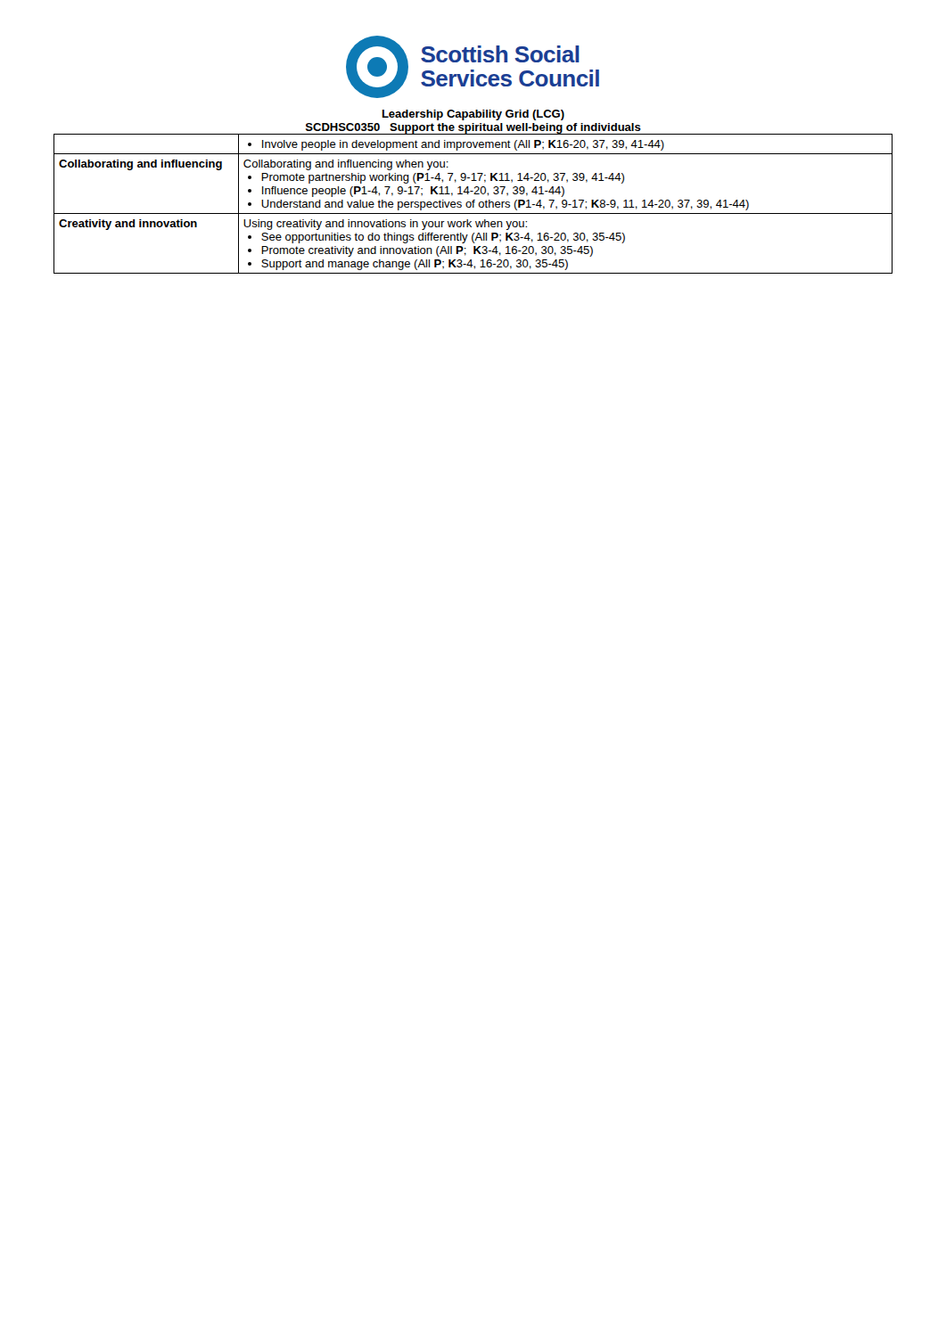Scottish Social
Services Council
Leadership Capability Grid (LCG)
SCDHSC0350 Support the spiritual well-being of individuals
| | Involve people in development and improvement (All P ; K 16-20, 37, 39, 41-44) |
| Collaborating and influencing | Collaborating and influencing when you: Promote partnership working ( P 1-4, 7, 9-17; K 11, 14-20, 37, 39, 41-44) Influence people ( P 1-4, 7, 9-17; K 11, 14-20, 37, 39, 41-44) Understand and value the perspectives of others ( P 1-4, 7, 9-17; K 8-9, 11, 14-20, 37, 39, 41-44) |
| Creativity and innovation | Using creativity and innovations in your work when you: See opportunities to do things differently (All P ; K 3-4, 16-20, 30, 35-45) Promote creativity and innovation (All P ; K 3-4, 16-20, 30, 35-45) Support and manage change (All P ; K 3-4, 16-20, 30, 35-45) |